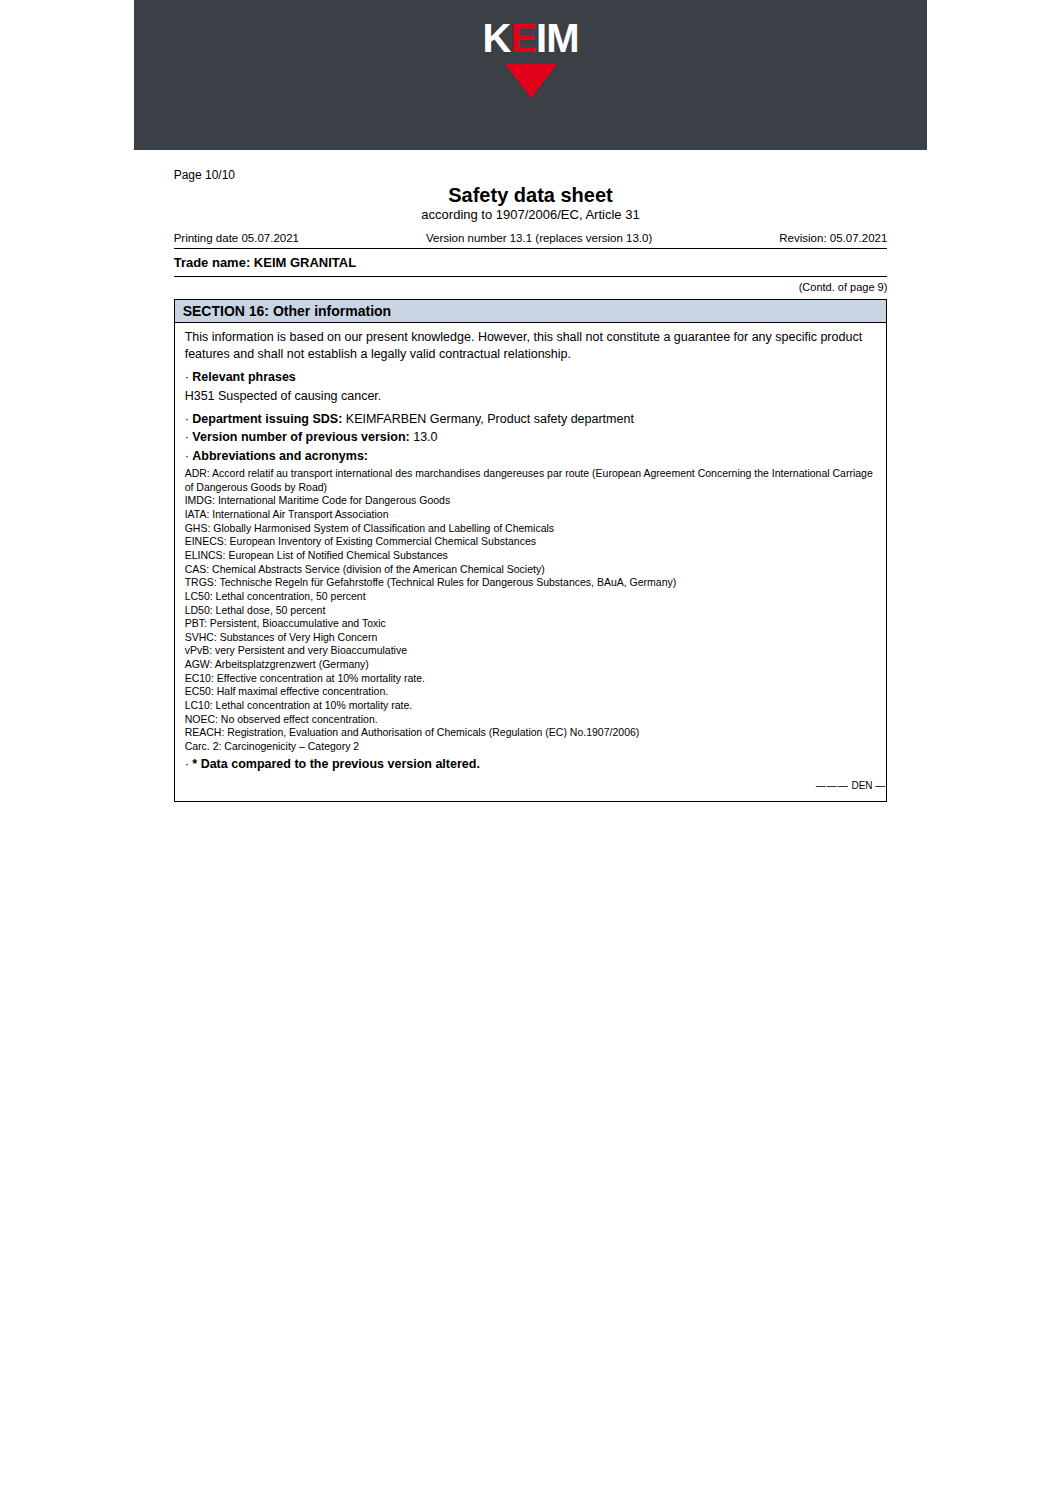KEIM
Page 10/10
Safety data sheet
according to 1907/2006/EC, Article 31
Printing date 05.07.2021 Version number 13.1 (replaces version 13.0) Revision: 05.07.2021
Trade name: KEIM GRANITAL
(Contd. of page 9)
SECTION 16: Other information
This information is based on our present knowledge. However, this shall not constitute a guarantee for any specific product features and shall not establish a legally valid contractual relationship.
· Relevant phrases
H351 Suspected of causing cancer.
· Department issuing SDS: KEIMFARBEN Germany, Product safety department
· Version number of previous version: 13.0
· Abbreviations and acronyms:
ADR: Accord relatif au transport international des marchandises dangereuses par route (European Agreement Concerning the International Carriage of Dangerous Goods by Road)
IMDG: International Maritime Code for Dangerous Goods
IATA: International Air Transport Association
GHS: Globally Harmonised System of Classification and Labelling of Chemicals
EINECS: European Inventory of Existing Commercial Chemical Substances
ELINCS: European List of Notified Chemical Substances
CAS: Chemical Abstracts Service (division of the American Chemical Society)
TRGS: Technische Regeln für Gefahrstoffe (Technical Rules for Dangerous Substances, BAuA, Germany)
LC50: Lethal concentration, 50 percent
LD50: Lethal dose, 50 percent
PBT: Persistent, Bioaccumulative and Toxic
SVHC: Substances of Very High Concern
vPvB: very Persistent and very Bioaccumulative
AGW: Arbeitsplatzgrenzwert (Germany)
EC10: Effective concentration at 10% mortality rate.
EC50: Half maximal effective concentration.
LC10: Lethal concentration at 10% mortality rate.
NOEC: No observed effect concentration.
REACH: Registration, Evaluation and Authorisation of Chemicals (Regulation (EC) No.1907/2006)
Carc. 2: Carcinogenicity – Category 2
· * Data compared to the previous version altered.
——— DEN —